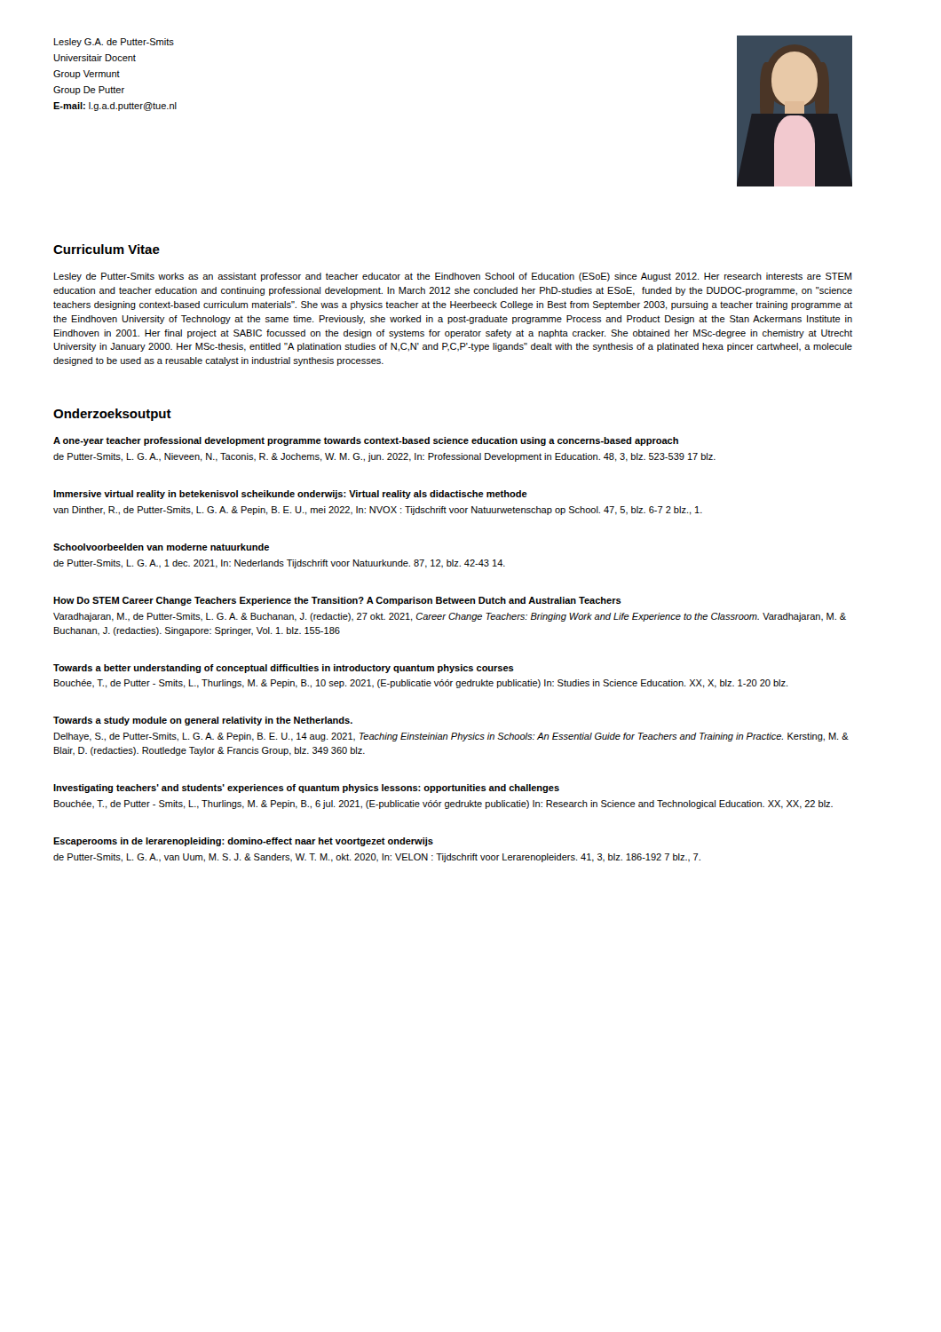Lesley G.A. de Putter-Smits
Universitair Docent
Group Vermunt
Group De Putter
E-mail: l.g.a.d.putter@tue.nl
Curriculum Vitae
Lesley de Putter-Smits works as an assistant professor and teacher educator at the Eindhoven School of Education (ESoE) since August 2012. Her research interests are STEM education and teacher education and continuing professional development. In March 2012 she concluded her PhD-studies at ESoE, funded by the DUDOC-programme, on "science teachers designing context-based curriculum materials". She was a physics teacher at the Heerbeeck College in Best from September 2003, pursuing a teacher training programme at the Eindhoven University of Technology at the same time. Previously, she worked in a post-graduate programme Process and Product Design at the Stan Ackermans Institute in Eindhoven in 2001. Her final project at SABIC focussed on the design of systems for operator safety at a naphta cracker. She obtained her MSc-degree in chemistry at Utrecht University in January 2000. Her MSc-thesis, entitled "A platination studies of N,C,N' and P,C,P'-type ligands" dealt with the synthesis of a platinated hexa pincer cartwheel, a molecule designed to be used as a reusable catalyst in industrial synthesis processes.
Onderzoeksoutput
A one-year teacher professional development programme towards context-based science education using a concerns-based approach
de Putter-Smits, L. G. A., Nieveen, N., Taconis, R. & Jochems, W. M. G., jun. 2022, In: Professional Development in Education. 48, 3, blz. 523-539 17 blz.
Immersive virtual reality in betekenisvol scheikunde onderwijs: Virtual reality als didactische methode
van Dinther, R., de Putter-Smits, L. G. A. & Pepin, B. E. U., mei 2022, In: NVOX : Tijdschrift voor Natuurwetenschap op School. 47, 5, blz. 6-7 2 blz., 1.
Schoolvoorbeelden van moderne natuurkunde
de Putter-Smits, L. G. A., 1 dec. 2021, In: Nederlands Tijdschrift voor Natuurkunde. 87, 12, blz. 42-43 14.
How Do STEM Career Change Teachers Experience the Transition? A Comparison Between Dutch and Australian Teachers
Varadhajaran, M., de Putter-Smits, L. G. A. & Buchanan, J. (redactie), 27 okt. 2021, Career Change Teachers: Bringing Work and Life Experience to the Classroom. Varadhajaran, M. & Buchanan, J. (redacties). Singapore: Springer, Vol. 1. blz. 155-186
Towards a better understanding of conceptual difficulties in introductory quantum physics courses
Bouchée, T., de Putter - Smits, L., Thurlings, M. & Pepin, B., 10 sep. 2021, (E-publicatie vóór gedrukte publicatie) In: Studies in Science Education. XX, X, blz. 1-20 20 blz.
Towards a study module on general relativity in the Netherlands.
Delhaye, S., de Putter-Smits, L. G. A. & Pepin, B. E. U., 14 aug. 2021, Teaching Einsteinian Physics in Schools: An Essential Guide for Teachers and Training in Practice. Kersting, M. & Blair, D. (redacties). Routledge Taylor & Francis Group, blz. 349 360 blz.
Investigating teachers' and students' experiences of quantum physics lessons: opportunities and challenges
Bouchée, T., de Putter - Smits, L., Thurlings, M. & Pepin, B., 6 jul. 2021, (E-publicatie vóór gedrukte publicatie) In: Research in Science and Technological Education. XX, XX, 22 blz.
Escaperooms in de lerarenopleiding: domino-effect naar het voortgezet onderwijs
de Putter-Smits, L. G. A., van Uum, M. S. J. & Sanders, W. T. M., okt. 2020, In: VELON : Tijdschrift voor Lerarenopleiders. 41, 3, blz. 186-192 7 blz., 7.